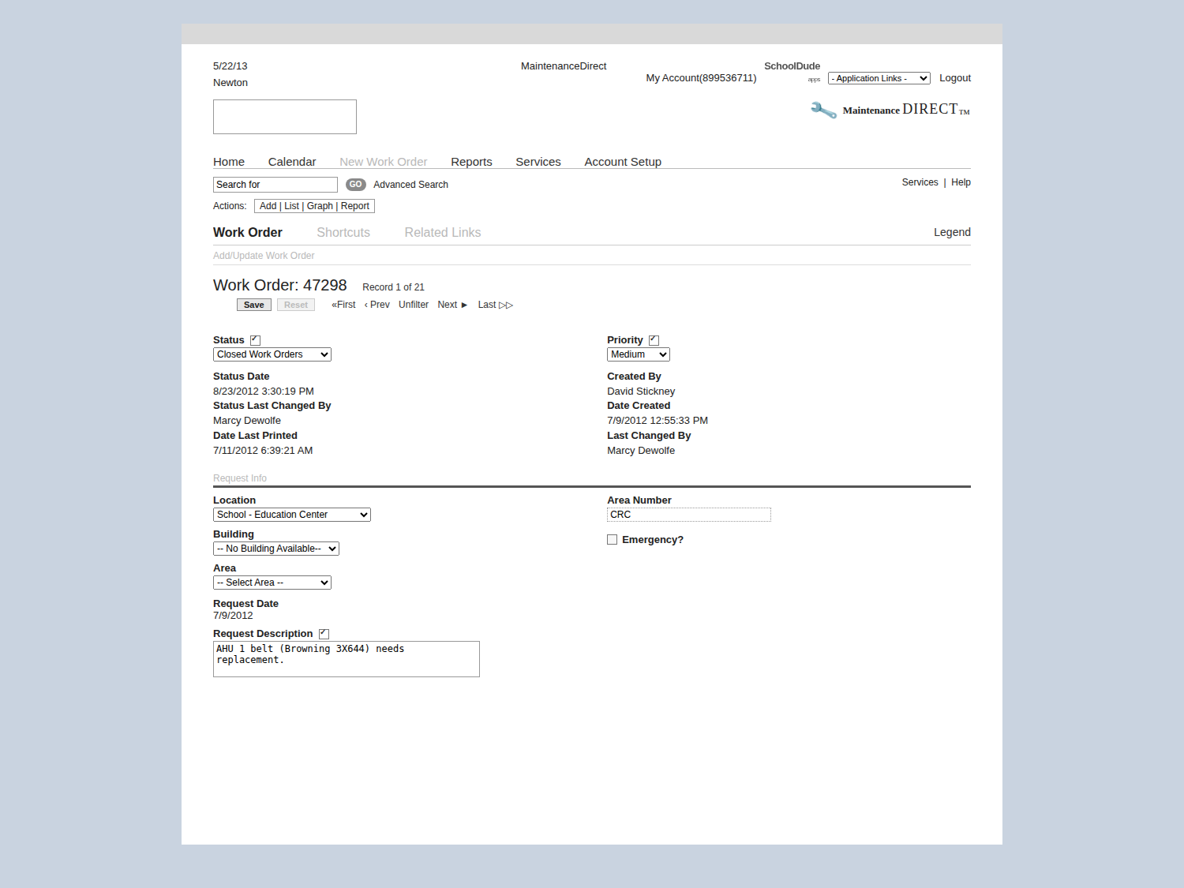5/22/13
Newton
MaintenanceDirect
My Account(899536711) SchoolDudeapps - Application Links - Logout
🔧 Maintenance DIRECT™
Home
Calendar
New Work Order
Reports
Services
Account Setup
GO Advanced Search
Services | Help
Actions: Add | List | Graph | Report
Work Order Shortcuts Related Links Legend
Add/Update Work Order
Work Order: 47298 Record 1 of 21
Save Reset «First ‹ Prev Unfilter Next ► Last ▷▷
Status
Closed Work Orders
Status Date 8/23/2012 3:30:19 PM Status Last Changed By Marcy Dewolfe Date Last Printed 7/11/2012 6:39:21 AM
Priority
Medium
Created By David Stickney Date Created 7/9/2012 12:55:33 PM Last Changed By Marcy Dewolfe
Request Info
Location
School - Education Center
Building
-- No Building Available--
Area
-- Select Area --
Request Date
7/9/2012
Request Description
AHU 1 belt (Browning 3X644) needs replacement.
Area Number
Emergency?